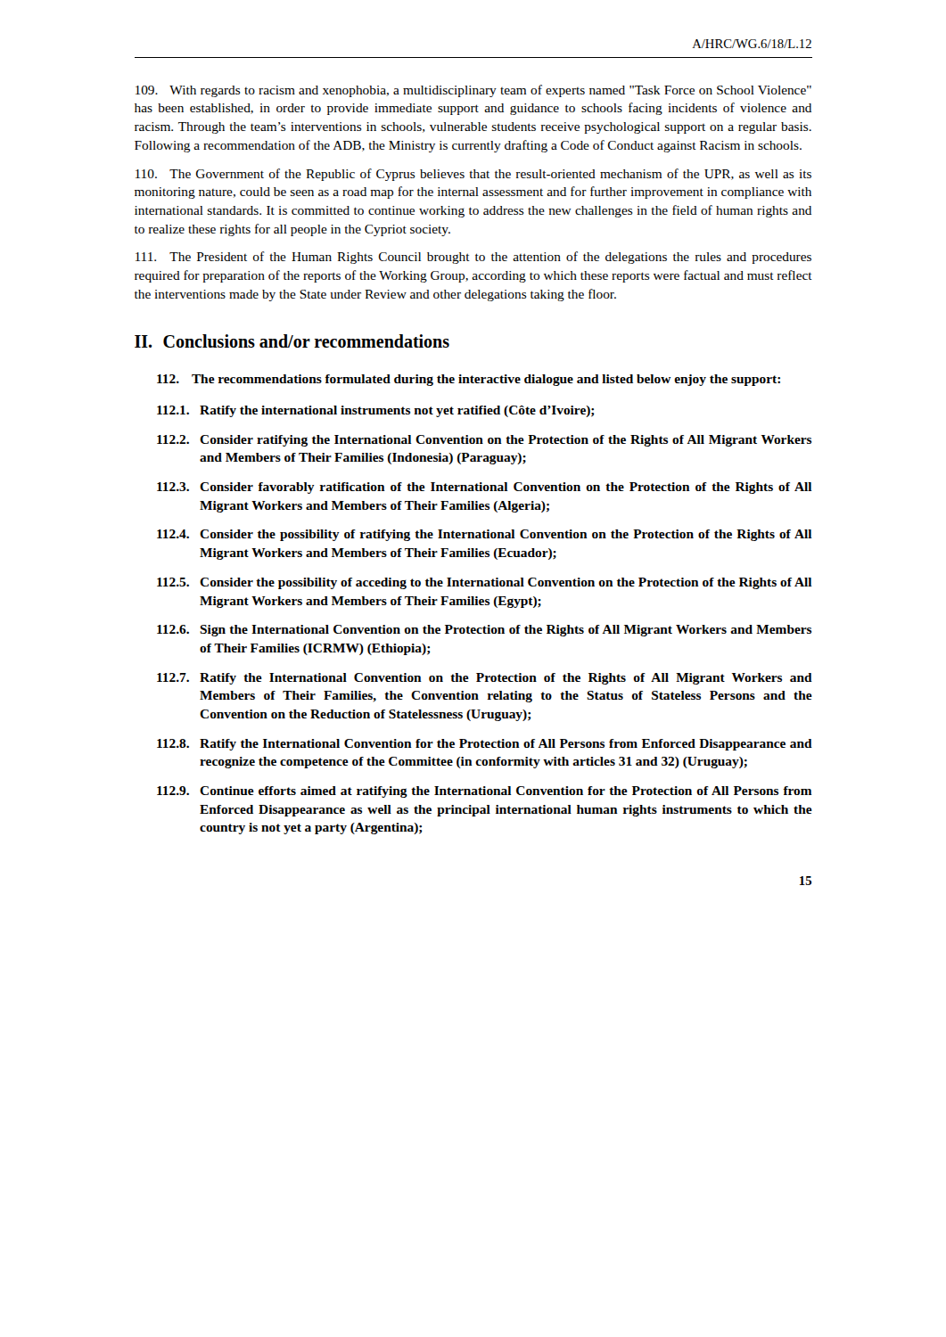A/HRC/WG.6/18/L.12
109. With regards to racism and xenophobia, a multidisciplinary team of experts named "Task Force on School Violence" has been established, in order to provide immediate support and guidance to schools facing incidents of violence and racism. Through the team’s interventions in schools, vulnerable students receive psychological support on a regular basis. Following a recommendation of the ADB, the Ministry is currently drafting a Code of Conduct against Racism in schools.
110. The Government of the Republic of Cyprus believes that the result-oriented mechanism of the UPR, as well as its monitoring nature, could be seen as a road map for the internal assessment and for further improvement in compliance with international standards. It is committed to continue working to address the new challenges in the field of human rights and to realize these rights for all people in the Cypriot society.
111. The President of the Human Rights Council brought to the attention of the delegations the rules and procedures required for preparation of the reports of the Working Group, according to which these reports were factual and must reflect the interventions made by the State under Review and other delegations taking the floor.
II. Conclusions and/or recommendations
112. The recommendations formulated during the interactive dialogue and listed below enjoy the support:
112.1. Ratify the international instruments not yet ratified (Côte d’Ivoire);
112.2. Consider ratifying the International Convention on the Protection of the Rights of All Migrant Workers and Members of Their Families (Indonesia) (Paraguay);
112.3. Consider favorably ratification of the International Convention on the Protection of the Rights of All Migrant Workers and Members of Their Families (Algeria);
112.4. Consider the possibility of ratifying the International Convention on the Protection of the Rights of All Migrant Workers and Members of Their Families (Ecuador);
112.5. Consider the possibility of acceding to the International Convention on the Protection of the Rights of All Migrant Workers and Members of Their Families (Egypt);
112.6. Sign the International Convention on the Protection of the Rights of All Migrant Workers and Members of Their Families (ICRMW) (Ethiopia);
112.7. Ratify the International Convention on the Protection of the Rights of All Migrant Workers and Members of Their Families, the Convention relating to the Status of Stateless Persons and the Convention on the Reduction of Statelessness (Uruguay);
112.8. Ratify the International Convention for the Protection of All Persons from Enforced Disappearance and recognize the competence of the Committee (in conformity with articles 31 and 32) (Uruguay);
112.9. Continue efforts aimed at ratifying the International Convention for the Protection of All Persons from Enforced Disappearance as well as the principal international human rights instruments to which the country is not yet a party (Argentina);
15